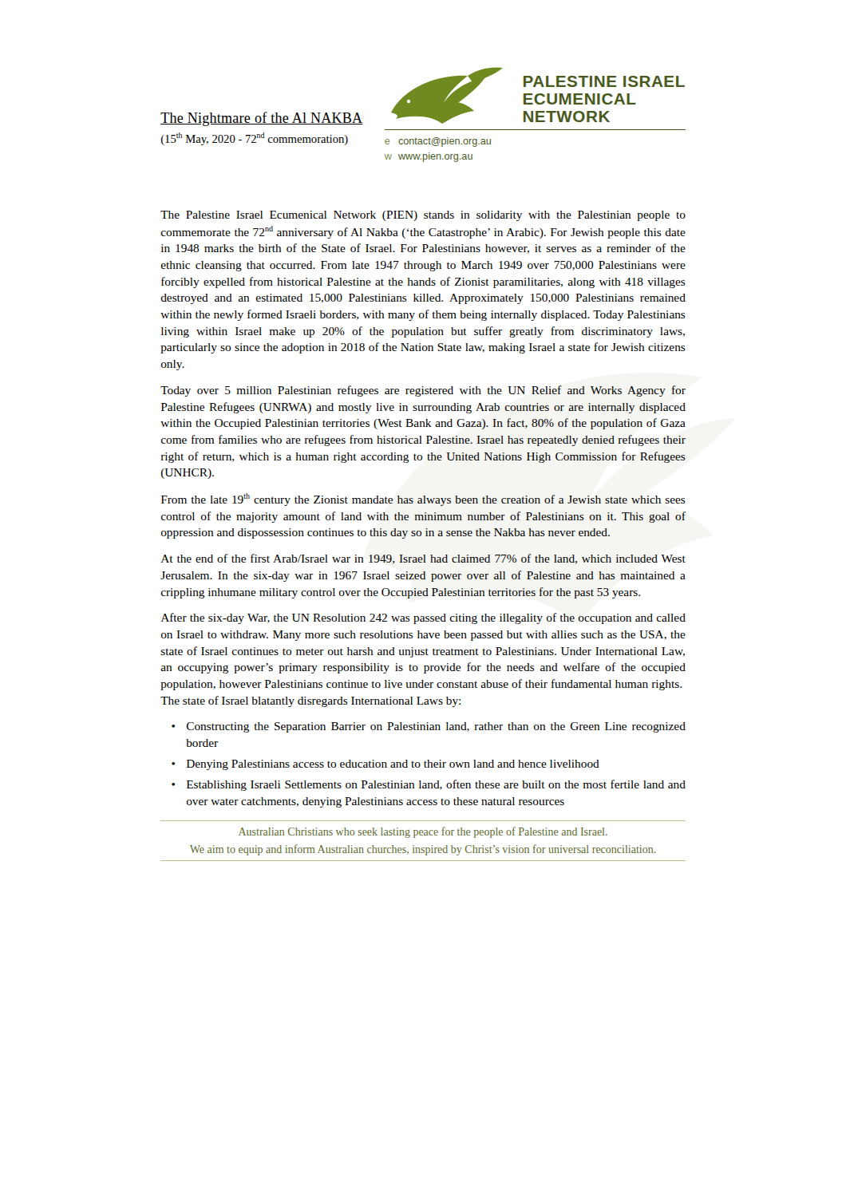The Nightmare of the Al NAKBA
(15th May, 2020 - 72nd commemoration)
Palestine Israel
Ecumenical
Network
| e | contact@pien.org.au |
| w | www.pien.org.au |
The Palestine Israel Ecumenical Network (PIEN) stands in solidarity with the Palestinian people to commemorate the 72nd anniversary of Al Nakba (‘the Catastrophe’ in Arabic). For Jewish people this date in 1948 marks the birth of the State of Israel. For Palestinians however, it serves as a reminder of the ethnic cleansing that occurred. From late 1947 through to March 1949 over 750,000 Palestinians were forcibly expelled from historical Palestine at the hands of Zionist paramilitaries, along with 418 villages destroyed and an estimated 15,000 Palestinians killed. Approximately 150,000 Palestinians remained within the newly formed Israeli borders, with many of them being internally displaced. Today Palestinians living within Israel make up 20% of the population but suffer greatly from discriminatory laws, particularly so since the adoption in 2018 of the Nation State law, making Israel a state for Jewish citizens only.
Today over 5 million Palestinian refugees are registered with the UN Relief and Works Agency for Palestine Refugees (UNRWA) and mostly live in surrounding Arab countries or are internally displaced within the Occupied Palestinian territories (West Bank and Gaza). In fact, 80% of the population of Gaza come from families who are refugees from historical Palestine. Israel has repeatedly denied refugees their right of return, which is a human right according to the United Nations High Commission for Refugees (UNHCR).
From the late 19th century the Zionist mandate has always been the creation of a Jewish state which sees control of the majority amount of land with the minimum number of Palestinians on it. This goal of oppression and dispossession continues to this day so in a sense the Nakba has never ended.
At the end of the first Arab/Israel war in 1949, Israel had claimed 77% of the land, which included West Jerusalem. In the six-day war in 1967 Israel seized power over all of Palestine and has maintained a crippling inhumane military control over the Occupied Palestinian territories for the past 53 years.
After the six-day War, the UN Resolution 242 was passed citing the illegality of the occupation and called on Israel to withdraw. Many more such resolutions have been passed but with allies such as the USA, the state of Israel continues to meter out harsh and unjust treatment to Palestinians. Under International Law, an occupying power’s primary responsibility is to provide for the needs and welfare of the occupied population, however Palestinians continue to live under constant abuse of their fundamental human rights. The state of Israel blatantly disregards International Laws by:
Constructing the Separation Barrier on Palestinian land, rather than on the Green Line recognized border
Denying Palestinians access to education and to their own land and hence livelihood
Establishing Israeli Settlements on Palestinian land, often these are built on the most fertile land and over water catchments, denying Palestinians access to these natural resources
Australian Christians who seek lasting peace for the people of Palestine and Israel.
We aim to equip and inform Australian churches, inspired by Christ’s vision for universal reconciliation.